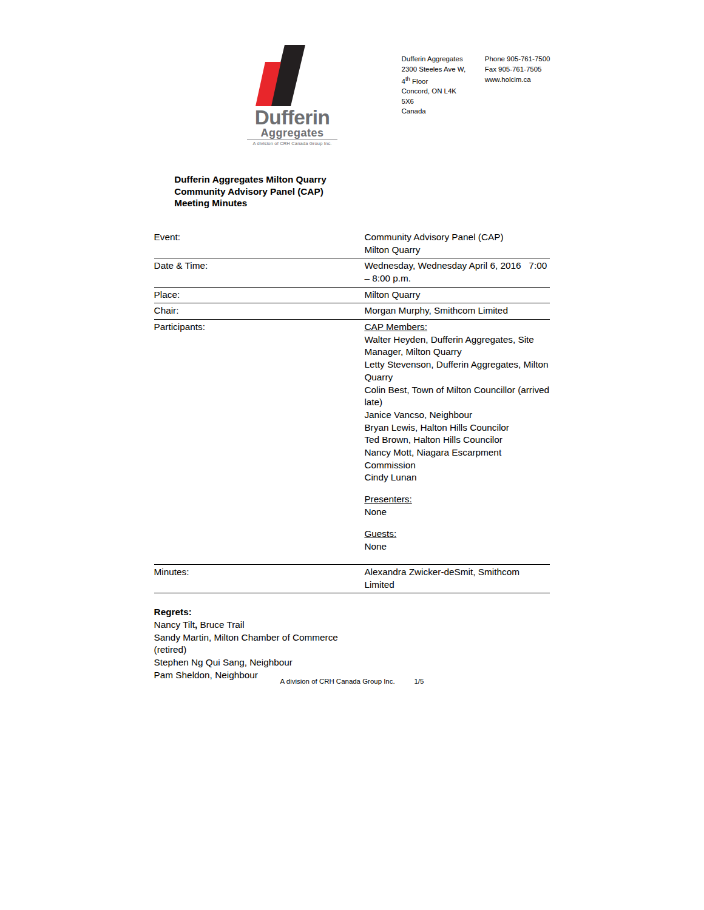Dufferin
Aggregates
A division of CRH Canada Group Inc.
Dufferin Aggregates
2300 Steeles Ave W, 4th Floor
Concord, ON L4K 5X6
Canada
Phone 905-761-7500
Fax 905-761-7505
www.holcim.ca
Dufferin Aggregates Milton Quarry
Community Advisory Panel (CAP)
Meeting Minutes
| Event: | Community Advisory Panel (CAP) Milton Quarry |
| Date & Time: | Wednesday, Wednesday April 6, 2016 7:00 – 8:00 p.m. |
| Place: | Milton Quarry |
| Chair: | Morgan Murphy, Smithcom Limited |
| Participants: | CAP Members: Walter Heyden, Dufferin Aggregates, Site Manager, Milton Quarry Letty Stevenson, Dufferin Aggregates, Milton Quarry Colin Best, Town of Milton Councillor (arrived late) Janice Vancso, Neighbour Bryan Lewis, Halton Hills Councilor Ted Brown, Halton Hills Councilor Nancy Mott, Niagara Escarpment Commission Cindy Lunan Presenters: None Guests: None |
| Minutes: | Alexandra Zwicker-deSmit, Smithcom Limited |
Regrets:
Nancy Tilt, Bruce Trail
Sandy Martin, Milton Chamber of Commerce
(retired)
Stephen Ng Qui Sang, Neighbour
Pam Sheldon, Neighbour
A division of CRH Canada Group Inc. 1/5